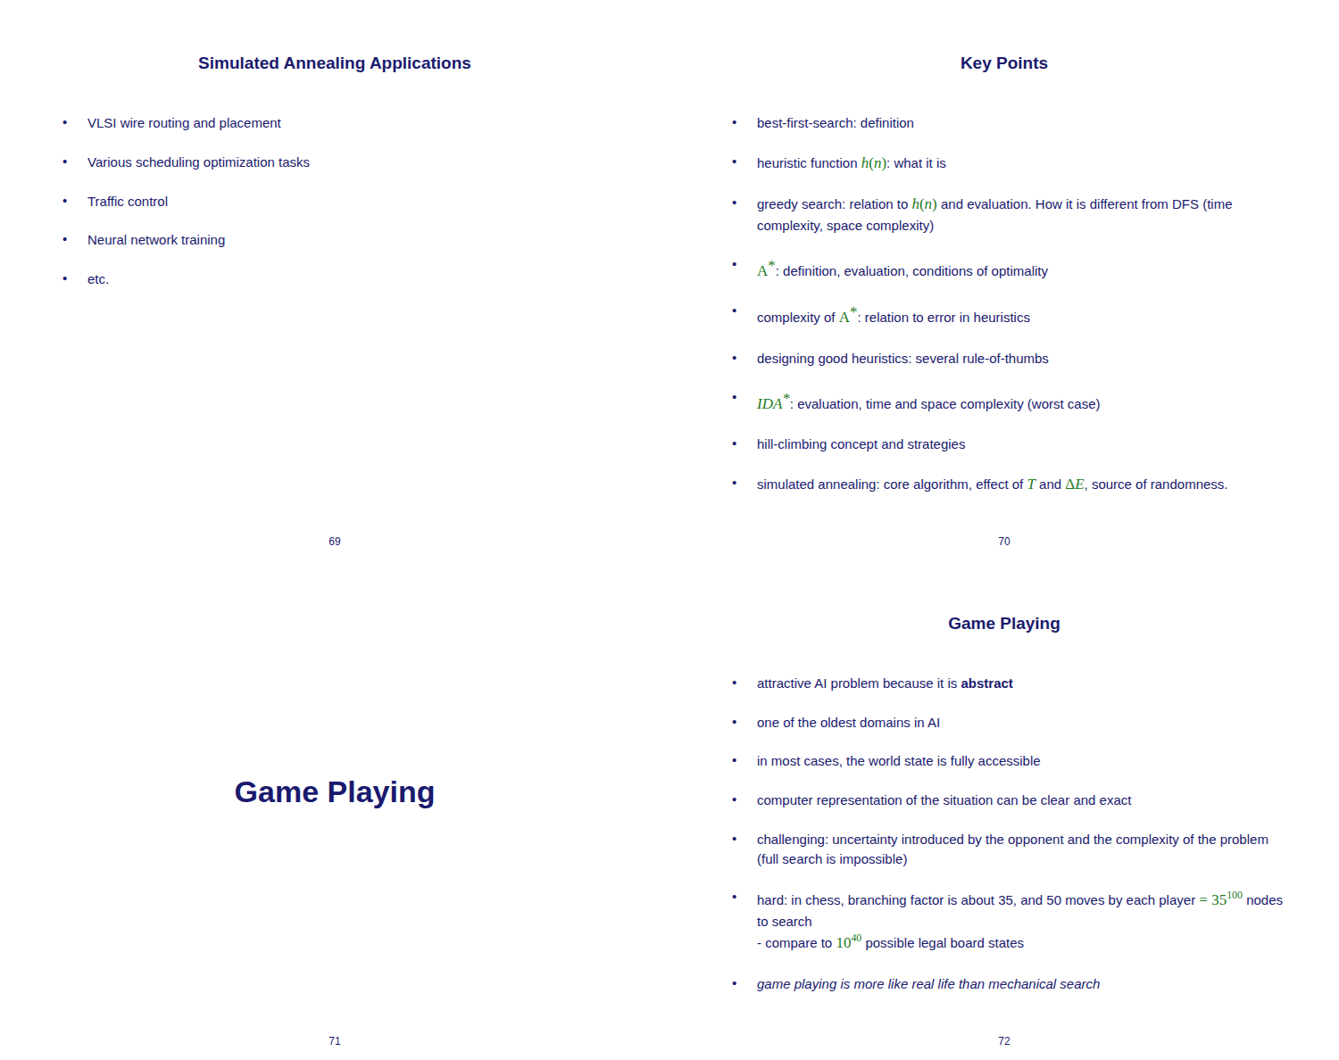Simulated Annealing Applications
VLSI wire routing and placement
Various scheduling optimization tasks
Traffic control
Neural network training
etc.
69
Key Points
best-first-search: definition
heuristic function h(n): what it is
greedy search: relation to h(n) and evaluation. How it is different from DFS (time complexity, space complexity)
A*: definition, evaluation, conditions of optimality
complexity of A*: relation to error in heuristics
designing good heuristics: several rule-of-thumbs
IDA*: evaluation, time and space complexity (worst case)
hill-climbing concept and strategies
simulated annealing: core algorithm, effect of T and ΔE, source of randomness.
70
Game Playing
71
Game Playing
attractive AI problem because it is abstract
one of the oldest domains in AI
in most cases, the world state is fully accessible
computer representation of the situation can be clear and exact
challenging: uncertainty introduced by the opponent and the complexity of the problem (full search is impossible)
hard: in chess, branching factor is about 35, and 50 moves by each player = 35100 nodes to search
- compare to 1040 possible legal board states
game playing is more like real life than mechanical search
72